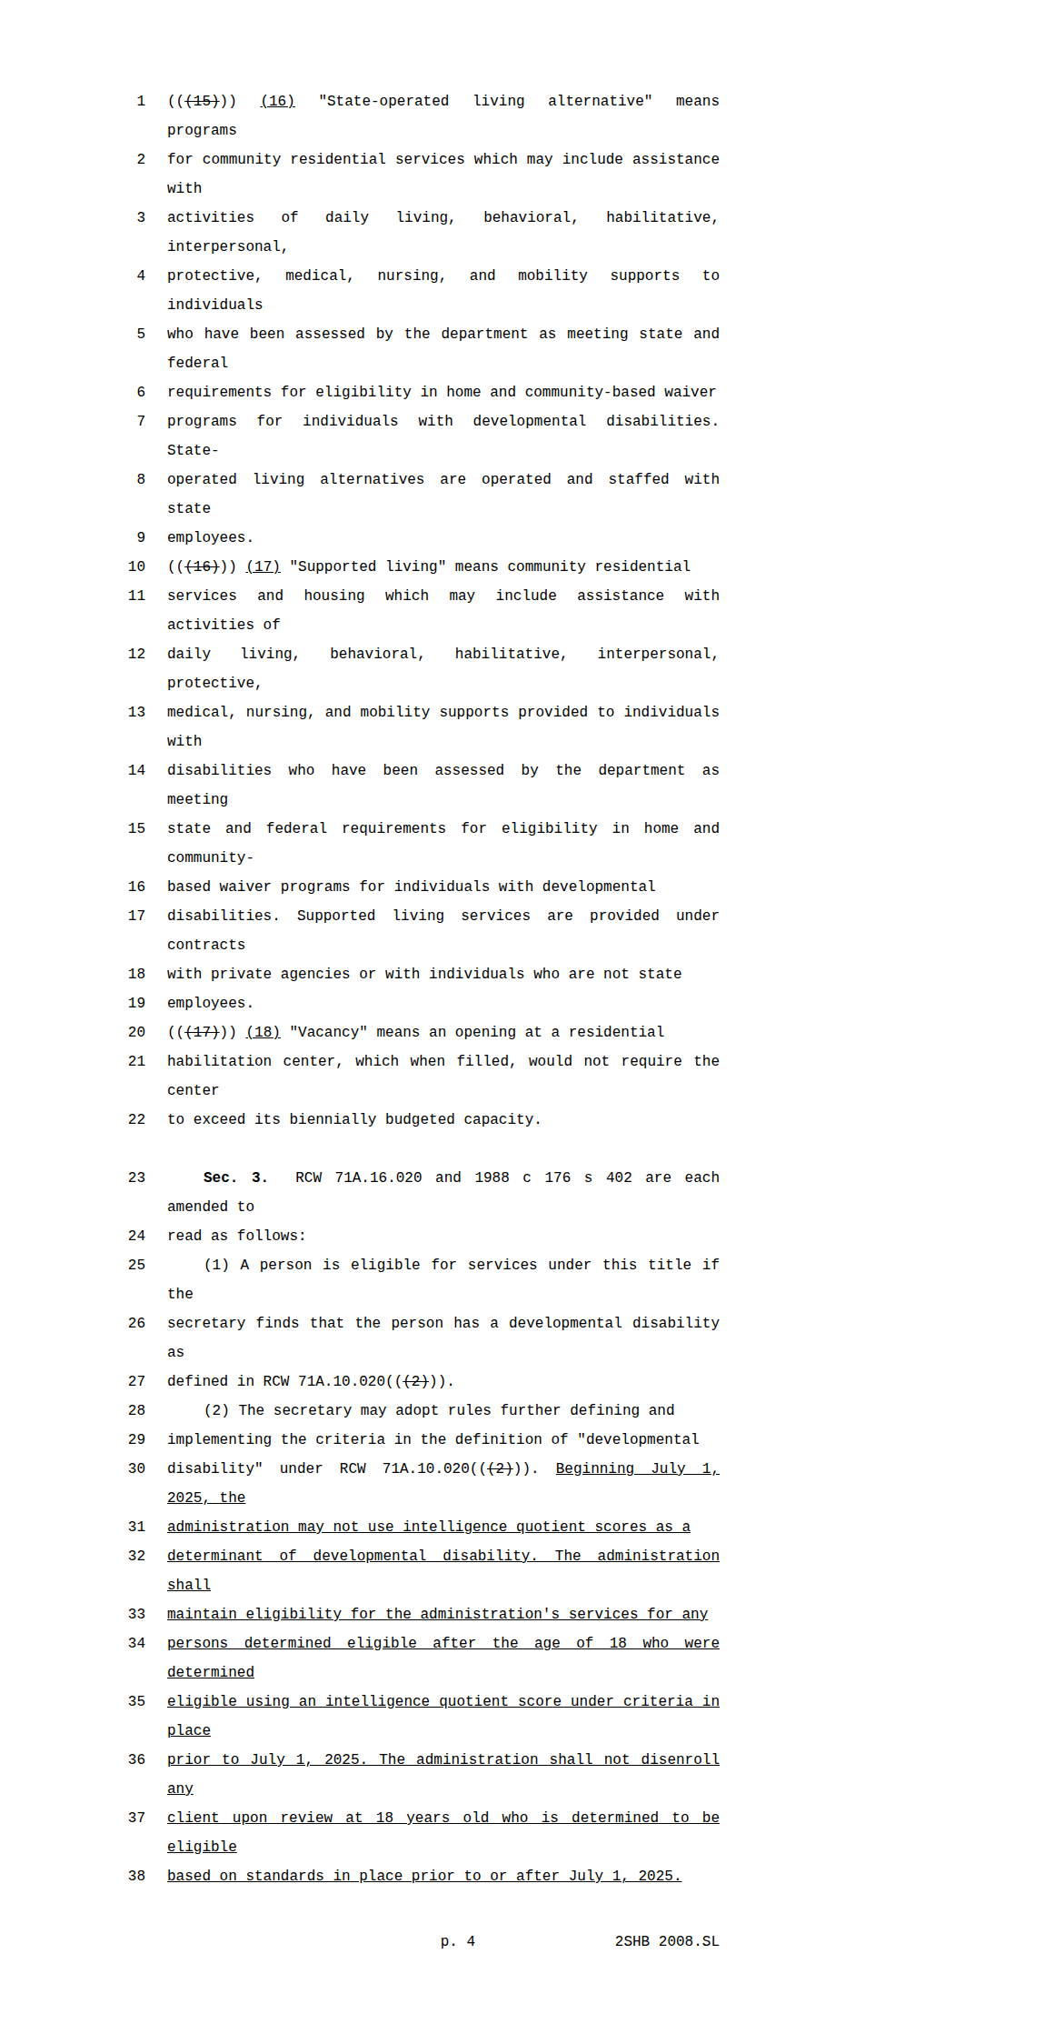1(((15))) (16) "State-operated living alternative" means programs
2 for community residential services which may include assistance with
3 activities of daily living, behavioral, habilitative, interpersonal,
4 protective, medical, nursing, and mobility supports to individuals
5 who have been assessed by the department as meeting state and federal
6 requirements for eligibility in home and community-based waiver
7 programs for individuals with developmental disabilities. State-
8 operated living alternatives are operated and staffed with state
9 employees.
10(((16))) (17) "Supported living" means community residential
11 services and housing which may include assistance with activities of
12 daily living, behavioral, habilitative, interpersonal, protective,
13 medical, nursing, and mobility supports provided to individuals with
14 disabilities who have been assessed by the department as meeting
15 state and federal requirements for eligibility in home and community-
16 based waiver programs for individuals with developmental
17 disabilities. Supported living services are provided under contracts
18 with private agencies or with individuals who are not state
19 employees.
20(((17))) (18) "Vacancy" means an opening at a residential
21 habilitation center, which when filled, would not require the center
22 to exceed its biennially budgeted capacity.
23 Sec. 3. RCW 71A.16.020 and 1988 c 176 s 402 are each amended to
24 read as follows:
25 (1) A person is eligible for services under this title if the
26 secretary finds that the person has a developmental disability as
27 defined in RCW 71A.10.020(((2))).
28 (2) The secretary may adopt rules further defining and
29 implementing the criteria in the definition of "developmental
30 disability" under RCW 71A.10.020(((2))). Beginning July 1, 2025, the
31 administration may not use intelligence quotient scores as a
32 determinant of developmental disability. The administration shall
33 maintain eligibility for the administration's services for any
34 persons determined eligible after the age of 18 who were determined
35 eligible using an intelligence quotient score under criteria in place
36 prior to July 1, 2025. The administration shall not disenroll any
37 client upon review at 18 years old who is determined to be eligible
38 based on standards in place prior to or after July 1, 2025.
p. 4 2SHB 2008.SL